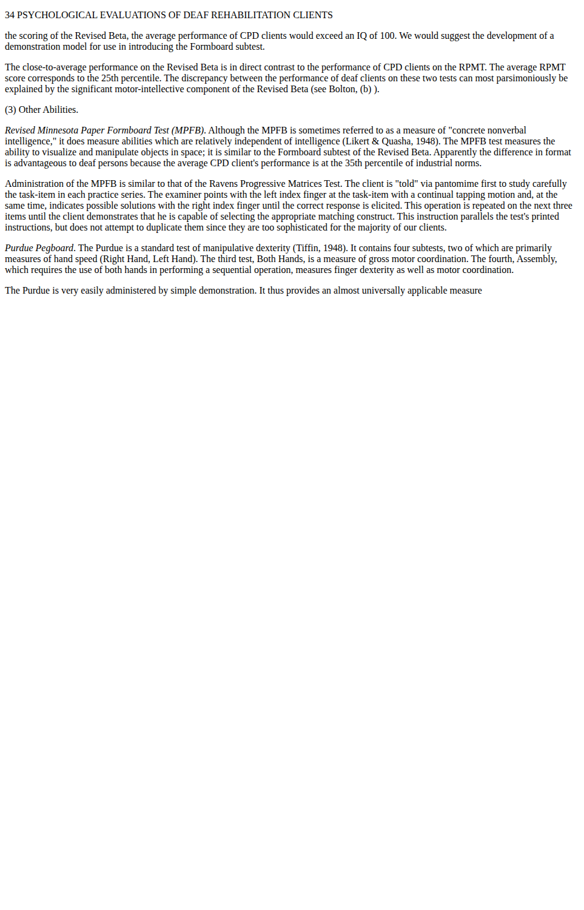34 PSYCHOLOGICAL EVALUATIONS OF DEAF REHABILITATION CLIENTS
the scoring of the Revised Beta, the average performance of CPD clients would exceed an IQ of 100. We would suggest the development of a demonstration model for use in introducing the Formboard subtest.
The close-to-average performance on the Revised Beta is in direct contrast to the performance of CPD clients on the RPMT. The average RPMT score corresponds to the 25th percentile. The discrepancy between the performance of deaf clients on these two tests can most parsimoniously be explained by the significant motor-intellective component of the Revised Beta (see Bolton, (b) ).
(3) Other Abilities.
Revised Minnesota Paper Formboard Test (MPFB). Although the MPFB is sometimes referred to as a measure of "concrete nonverbal intelligence," it does measure abilities which are relatively independent of intelligence (Likert & Quasha, 1948). The MPFB test measures the ability to visualize and manipulate objects in space; it is similar to the Formboard subtest of the Revised Beta. Apparently the difference in format is advantageous to deaf persons because the average CPD client's performance is at the 35th percentile of industrial norms.
Administration of the MPFB is similar to that of the Ravens Progressive Matrices Test. The client is "told" via pantomime first to study carefully the task-item in each practice series. The examiner points with the left index finger at the task-item with a continual tapping motion and, at the same time, indicates possible solutions with the right index finger until the correct response is elicited. This operation is repeated on the next three items until the client demonstrates that he is capable of selecting the appropriate matching construct. This instruction parallels the test's printed instructions, but does not attempt to duplicate them since they are too sophisticated for the majority of our clients.
Purdue Pegboard. The Purdue is a standard test of manipulative dexterity (Tiffin, 1948). It contains four subtests, two of which are primarily measures of hand speed (Right Hand, Left Hand). The third test, Both Hands, is a measure of gross motor coordination. The fourth, Assembly, which requires the use of both hands in performing a sequential operation, measures finger dexterity as well as motor coordination.
The Purdue is very easily administered by simple demonstration. It thus provides an almost universally applicable measure